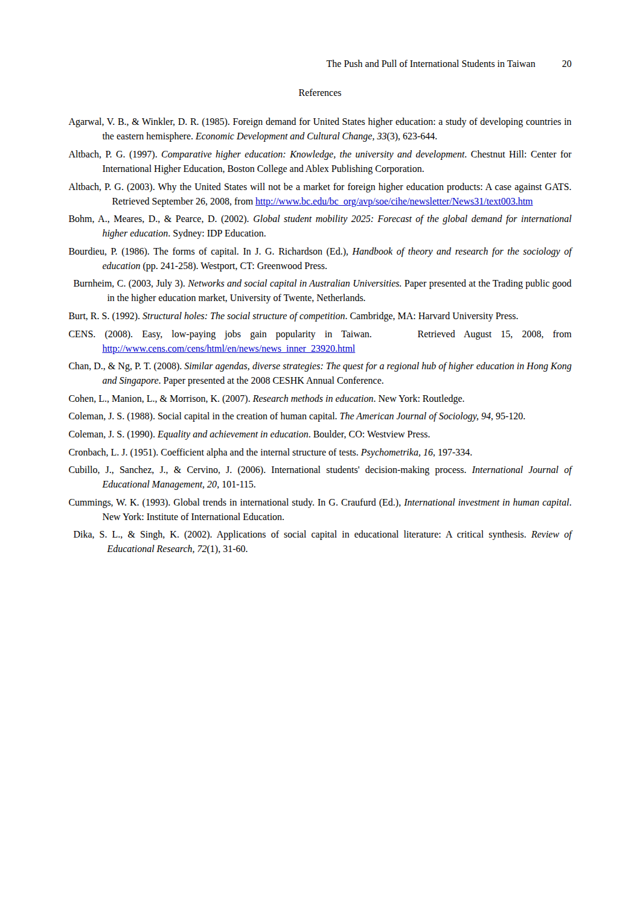The Push and Pull of International Students in Taiwan 20
References
Agarwal, V. B., & Winkler, D. R. (1985). Foreign demand for United States higher education: a study of developing countries in the eastern hemisphere. Economic Development and Cultural Change, 33(3), 623-644.
Altbach, P. G. (1997). Comparative higher education: Knowledge, the university and development. Chestnut Hill: Center for International Higher Education, Boston College and Ablex Publishing Corporation.
Altbach, P. G. (2003). Why the United States will not be a market for foreign higher education products: A case against GATS. Retrieved September 26, 2008, from http://www.bc.edu/bc_org/avp/soe/cihe/newsletter/News31/text003.htm
Bohm, A., Meares, D., & Pearce, D. (2002). Global student mobility 2025: Forecast of the global demand for international higher education. Sydney: IDP Education.
Bourdieu, P. (1986). The forms of capital. In J. G. Richardson (Ed.), Handbook of theory and research for the sociology of education (pp. 241-258). Westport, CT: Greenwood Press.
Burnheim, C. (2003, July 3). Networks and social capital in Australian Universities. Paper presented at the Trading public good in the higher education market, University of Twente, Netherlands.
Burt, R. S. (1992). Structural holes: The social structure of competition. Cambridge, MA: Harvard University Press.
CENS. (2008). Easy, low-paying jobs gain popularity in Taiwan. Retrieved August 15, 2008, from http://www.cens.com/cens/html/en/news/news_inner_23920.html
Chan, D., & Ng, P. T. (2008). Similar agendas, diverse strategies: The quest for a regional hub of higher education in Hong Kong and Singapore. Paper presented at the 2008 CESHK Annual Conference.
Cohen, L., Manion, L., & Morrison, K. (2007). Research methods in education. New York: Routledge.
Coleman, J. S. (1988). Social capital in the creation of human capital. The American Journal of Sociology, 94, 95-120.
Coleman, J. S. (1990). Equality and achievement in education. Boulder, CO: Westview Press.
Cronbach, L. J. (1951). Coefficient alpha and the internal structure of tests. Psychometrika, 16, 197-334.
Cubillo, J., Sanchez, J., & Cervino, J. (2006). International students' decision-making process. International Journal of Educational Management, 20, 101-115.
Cummings, W. K. (1993). Global trends in international study. In G. Craufurd (Ed.), International investment in human capital. New York: Institute of International Education.
Dika, S. L., & Singh, K. (2002). Applications of social capital in educational literature: A critical synthesis. Review of Educational Research, 72(1), 31-60.